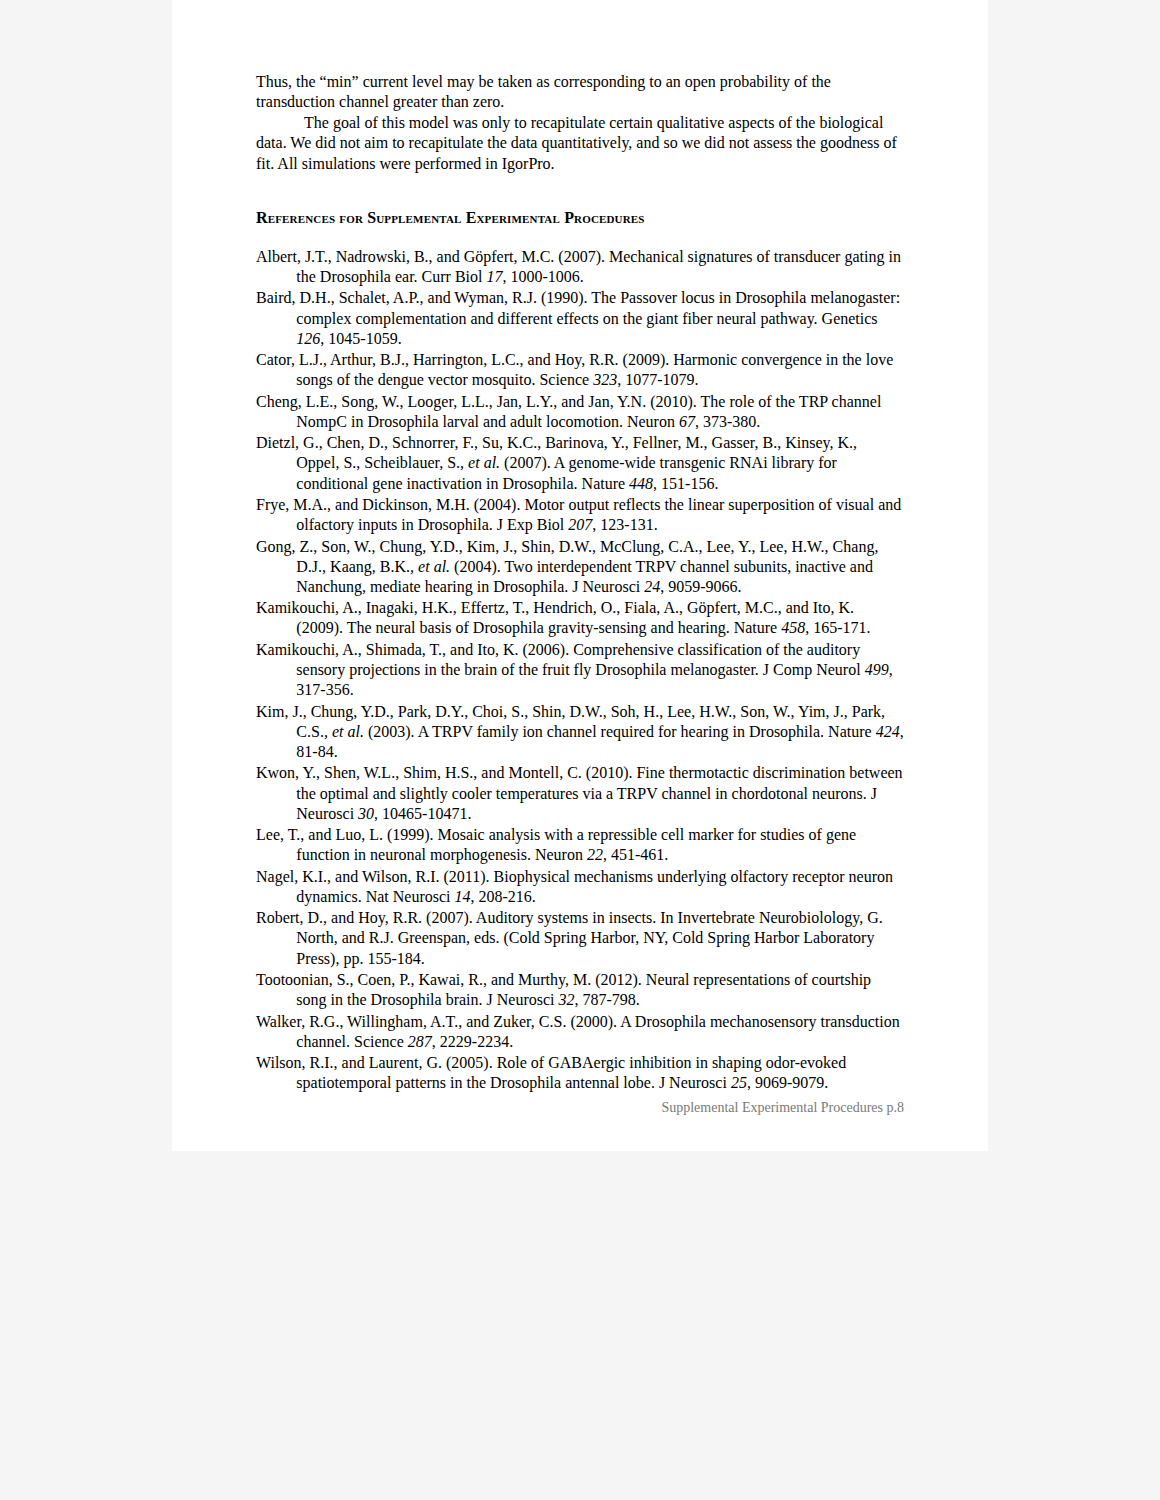Thus, the “min” current level may be taken as corresponding to an open probability of the transduction channel greater than zero.
The goal of this model was only to recapitulate certain qualitative aspects of the biological data. We did not aim to recapitulate the data quantitatively, and so we did not assess the goodness of fit. All simulations were performed in IgorPro.
References for Supplemental Experimental Procedures
Albert, J.T., Nadrowski, B., and Göpfert, M.C. (2007). Mechanical signatures of transducer gating in the Drosophila ear. Curr Biol 17, 1000-1006.
Baird, D.H., Schalet, A.P., and Wyman, R.J. (1990). The Passover locus in Drosophila melanogaster: complex complementation and different effects on the giant fiber neural pathway. Genetics 126, 1045-1059.
Cator, L.J., Arthur, B.J., Harrington, L.C., and Hoy, R.R. (2009). Harmonic convergence in the love songs of the dengue vector mosquito. Science 323, 1077-1079.
Cheng, L.E., Song, W., Looger, L.L., Jan, L.Y., and Jan, Y.N. (2010). The role of the TRP channel NompC in Drosophila larval and adult locomotion. Neuron 67, 373-380.
Dietzl, G., Chen, D., Schnorrer, F., Su, K.C., Barinova, Y., Fellner, M., Gasser, B., Kinsey, K., Oppel, S., Scheiblauer, S., et al. (2007). A genome-wide transgenic RNAi library for conditional gene inactivation in Drosophila. Nature 448, 151-156.
Frye, M.A., and Dickinson, M.H. (2004). Motor output reflects the linear superposition of visual and olfactory inputs in Drosophila. J Exp Biol 207, 123-131.
Gong, Z., Son, W., Chung, Y.D., Kim, J., Shin, D.W., McClung, C.A., Lee, Y., Lee, H.W., Chang, D.J., Kaang, B.K., et al. (2004). Two interdependent TRPV channel subunits, inactive and Nanchung, mediate hearing in Drosophila. J Neurosci 24, 9059-9066.
Kamikouchi, A., Inagaki, H.K., Effertz, T., Hendrich, O., Fiala, A., Göpfert, M.C., and Ito, K. (2009). The neural basis of Drosophila gravity-sensing and hearing. Nature 458, 165-171.
Kamikouchi, A., Shimada, T., and Ito, K. (2006). Comprehensive classification of the auditory sensory projections in the brain of the fruit fly Drosophila melanogaster. J Comp Neurol 499, 317-356.
Kim, J., Chung, Y.D., Park, D.Y., Choi, S., Shin, D.W., Soh, H., Lee, H.W., Son, W., Yim, J., Park, C.S., et al. (2003). A TRPV family ion channel required for hearing in Drosophila. Nature 424, 81-84.
Kwon, Y., Shen, W.L., Shim, H.S., and Montell, C. (2010). Fine thermotactic discrimination between the optimal and slightly cooler temperatures via a TRPV channel in chordotonal neurons. J Neurosci 30, 10465-10471.
Lee, T., and Luo, L. (1999). Mosaic analysis with a repressible cell marker for studies of gene function in neuronal morphogenesis. Neuron 22, 451-461.
Nagel, K.I., and Wilson, R.I. (2011). Biophysical mechanisms underlying olfactory receptor neuron dynamics. Nat Neurosci 14, 208-216.
Robert, D., and Hoy, R.R. (2007). Auditory systems in insects. In Invertebrate Neurobiolology, G. North, and R.J. Greenspan, eds. (Cold Spring Harbor, NY, Cold Spring Harbor Laboratory Press), pp. 155-184.
Tootoonian, S., Coen, P., Kawai, R., and Murthy, M. (2012). Neural representations of courtship song in the Drosophila brain. J Neurosci 32, 787-798.
Walker, R.G., Willingham, A.T., and Zuker, C.S. (2000). A Drosophila mechanosensory transduction channel. Science 287, 2229-2234.
Wilson, R.I., and Laurent, G. (2005). Role of GABAergic inhibition in shaping odor-evoked spatiotemporal patterns in the Drosophila antennal lobe. J Neurosci 25, 9069-9079.
Supplemental Experimental Procedures p.8